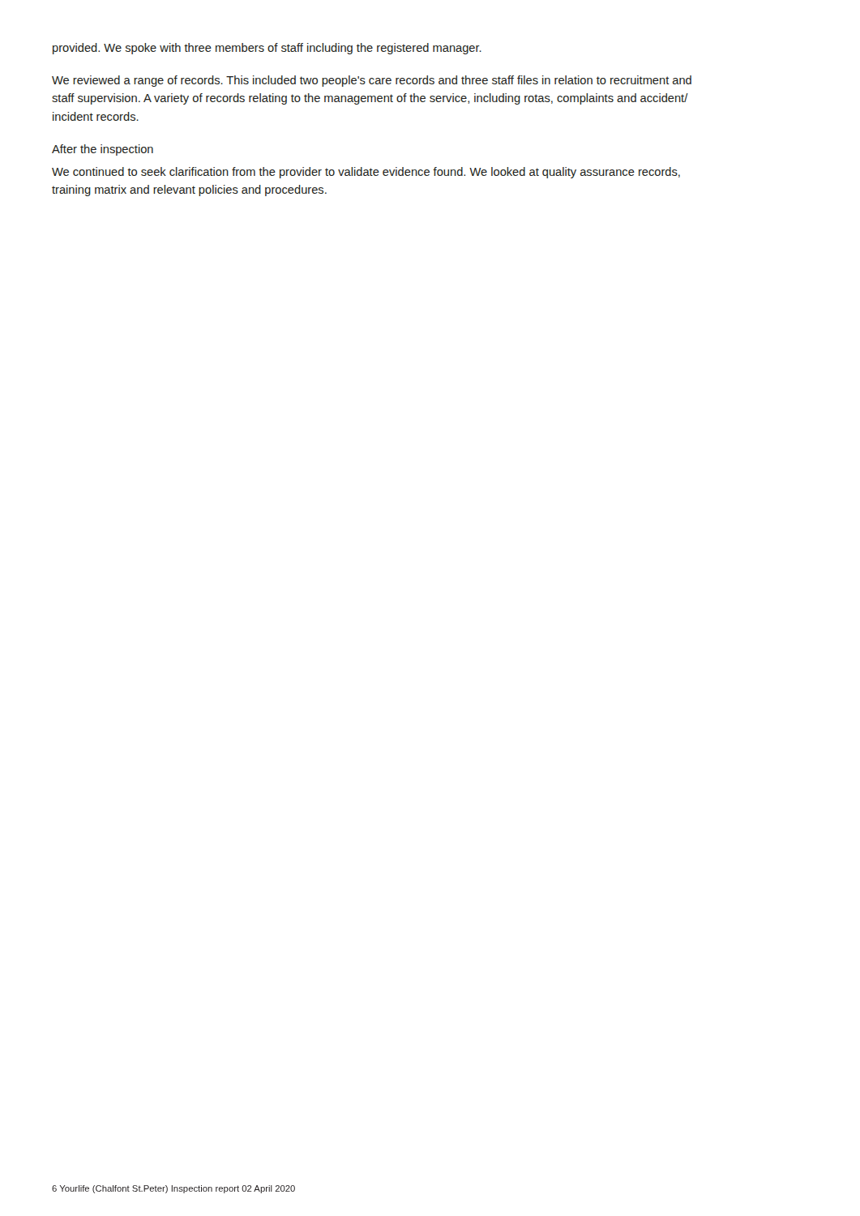provided. We spoke with three members of staff including the registered manager.
We reviewed a range of records. This included two people's care records and three staff files in relation to recruitment and staff supervision. A variety of records relating to the management of the service, including rotas, complaints and accident/ incident records.
After the inspection
We continued to seek clarification from the provider to validate evidence found. We looked at quality assurance records, training matrix and relevant policies and procedures.
6 Yourlife (Chalfont St.Peter) Inspection report 02 April 2020